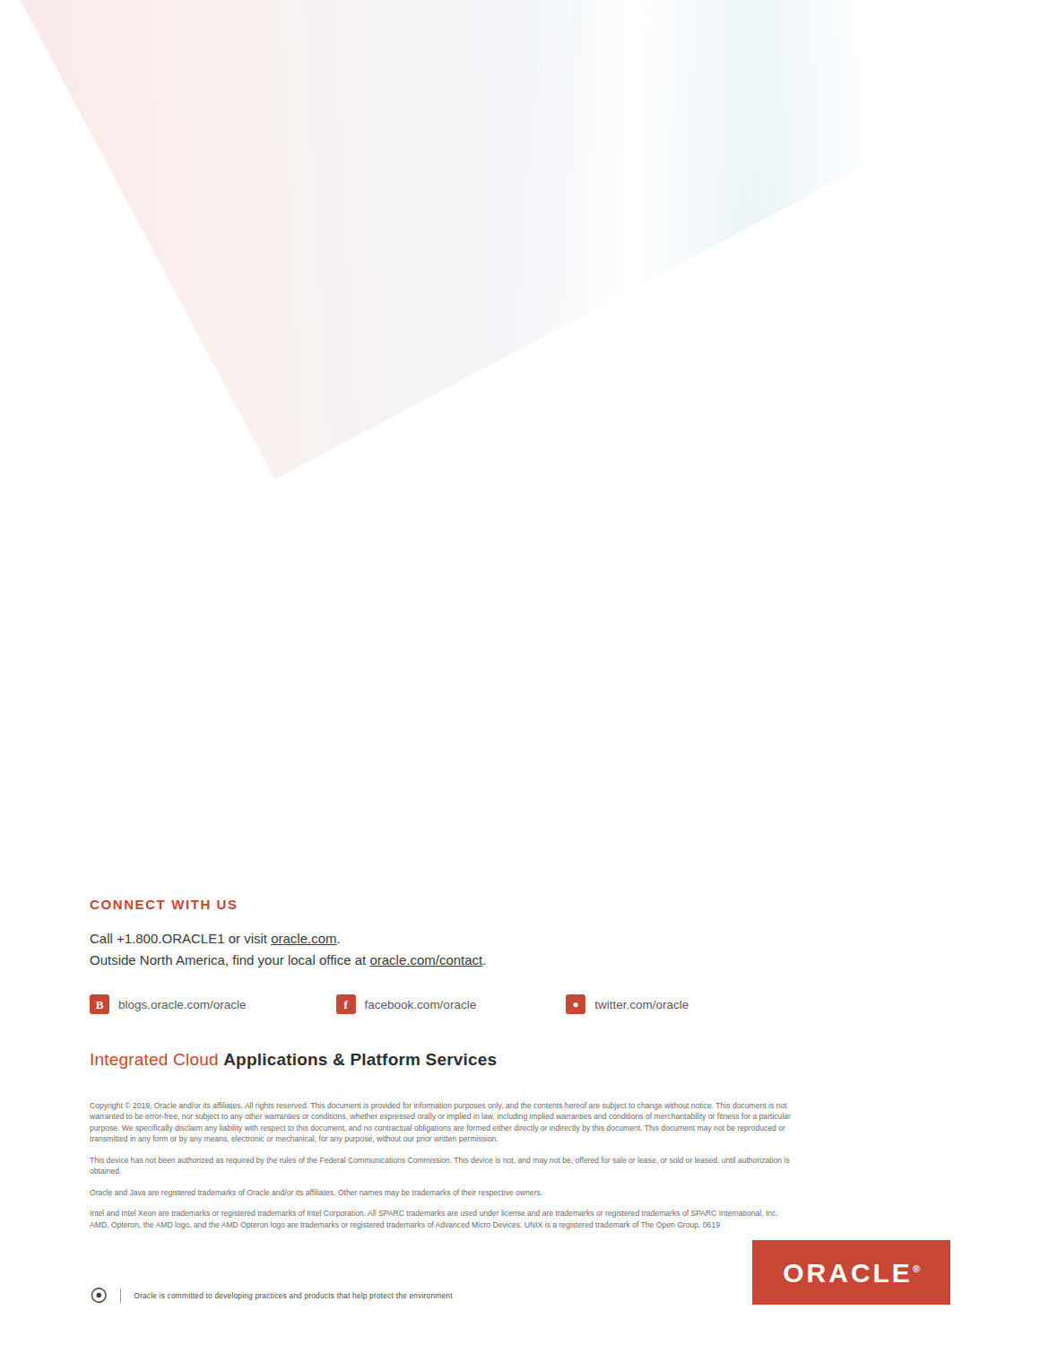Connect with us
Call +1.800.ORACLE1 or visit oracle.com.
Outside North America, find your local office at oracle.com/contact.
Bblogs.oracle.com/oracle ffacebook.com/oracle ●twitter.com/oracle
Integrated Cloud Applications & Platform Services
Copyright © 2019, Oracle and/or its affiliates. All rights reserved. This document is provided for information purposes only, and the contents hereof are subject to change without notice. This document is not warranted to be error-free, nor subject to any other warranties or conditions, whether expressed orally or implied in law, including implied warranties and conditions of merchantability or fitness for a particular purpose. We specifically disclaim any liability with respect to this document, and no contractual obligations are formed either directly or indirectly by this document. This document may not be reproduced or transmitted in any form or by any means, electronic or mechanical, for any purpose, without our prior written permission.
This device has not been authorized as required by the rules of the Federal Communications Commission. This device is not, and may not be, offered for sale or lease, or sold or leased, until authorization is obtained.
Oracle and Java are registered trademarks of Oracle and/or its affiliates. Other names may be trademarks of their respective owners.
Intel and Intel Xeon are trademarks or registered trademarks of Intel Corporation. All SPARC trademarks are used under license and are trademarks or registered trademarks of SPARC International, Inc. AMD, Opteron, the AMD logo, and the AMD Opteron logo are trademarks or registered trademarks of Advanced Micro Devices. UNIX is a registered trademark of The Open Group. 0619
⦿ Oracle is committed to developing practices and products that help protect the environment
ORACLE®